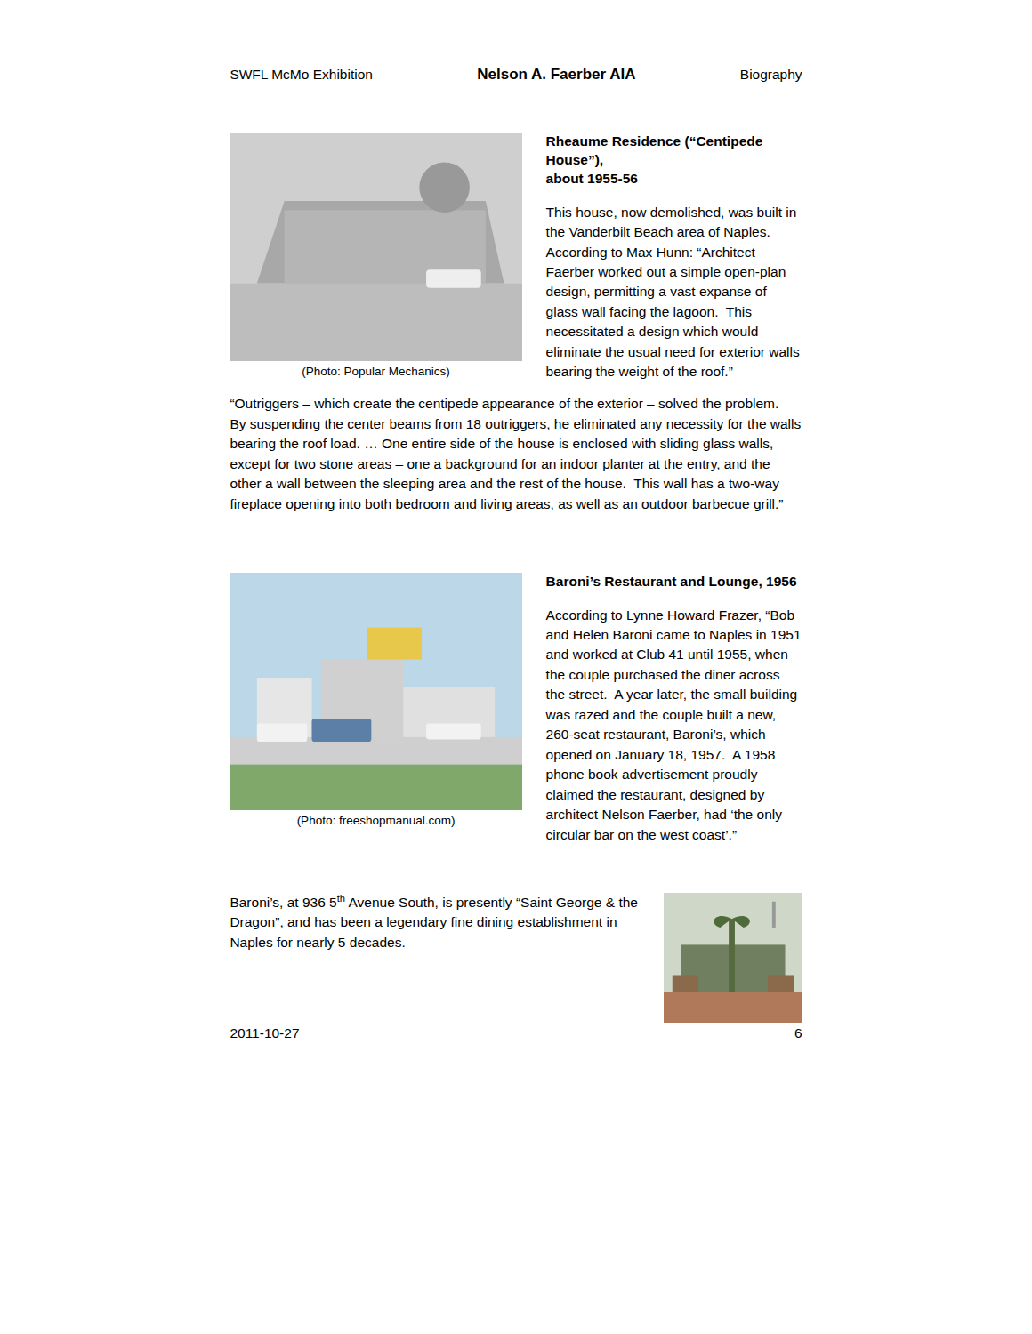SWFL McMo Exhibition
Nelson A. Faerber AIA
Biography
(Photo: Popular Mechanics)
Rheaume Residence (“Centipede House”),
about 1955-56
This house, now demolished, was built in the Vanderbilt Beach area of Naples. According to Max Hunn: “Architect Faerber worked out a simple open-plan design, permitting a vast expanse of glass wall facing the lagoon. This necessitated a design which would eliminate the usual need for exterior walls bearing the weight of the roof.”
“Outriggers – which create the centipede appearance of the exterior – solved the problem. By suspending the center beams from 18 outriggers, he eliminated any necessity for the walls bearing the roof load. … One entire side of the house is enclosed with sliding glass walls, except for two stone areas – one a background for an indoor planter at the entry, and the other a wall between the sleeping area and the rest of the house. This wall has a two-way fireplace opening into both bedroom and living areas, as well as an outdoor barbecue grill.”
(Photo: freeshopmanual.com)
Baroni’s Restaurant and Lounge, 1956
According to Lynne Howard Frazer, “Bob and Helen Baroni came to Naples in 1951 and worked at Club 41 until 1955, when the couple purchased the diner across the street. A year later, the small building was razed and the couple built a new, 260-seat restaurant, Baroni’s, which opened on January 18, 1957. A 1958 phone book advertisement proudly claimed the restaurant, designed by architect Nelson Faerber, had ‘the only circular bar on the west coast’.”
Baroni’s, at 936 5th Avenue South, is presently “Saint George & the Dragon”, and has been a legendary fine dining establishment in Naples for nearly 5 decades.
2011-10-27
6